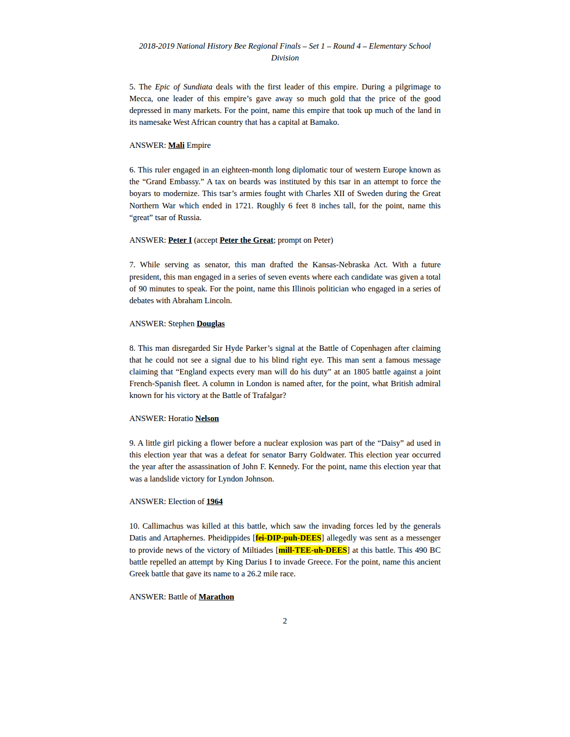2018-2019 National History Bee Regional Finals – Set 1 – Round 4 – Elementary School Division
5. The Epic of Sundiata deals with the first leader of this empire. During a pilgrimage to Mecca, one leader of this empire’s gave away so much gold that the price of the good depressed in many markets. For the point, name this empire that took up much of the land in its namesake West African country that has a capital at Bamako.
ANSWER: Mali Empire
6. This ruler engaged in an eighteen-month long diplomatic tour of western Europe known as the “Grand Embassy.” A tax on beards was instituted by this tsar in an attempt to force the boyars to modernize. This tsar’s armies fought with Charles XII of Sweden during the Great Northern War which ended in 1721. Roughly 6 feet 8 inches tall, for the point, name this “great” tsar of Russia.
ANSWER: Peter I (accept Peter the Great; prompt on Peter)
7. While serving as senator, this man drafted the Kansas-Nebraska Act. With a future president, this man engaged in a series of seven events where each candidate was given a total of 90 minutes to speak. For the point, name this Illinois politician who engaged in a series of debates with Abraham Lincoln.
ANSWER: Stephen Douglas
8. This man disregarded Sir Hyde Parker’s signal at the Battle of Copenhagen after claiming that he could not see a signal due to his blind right eye. This man sent a famous message claiming that “England expects every man will do his duty” at an 1805 battle against a joint French-Spanish fleet. A column in London is named after, for the point, what British admiral known for his victory at the Battle of Trafalgar?
ANSWER: Horatio Nelson
9. A little girl picking a flower before a nuclear explosion was part of the “Daisy” ad used in this election year that was a defeat for senator Barry Goldwater. This election year occurred the year after the assassination of John F. Kennedy. For the point, name this election year that was a landslide victory for Lyndon Johnson.
ANSWER: Election of 1964
10. Callimachus was killed at this battle, which saw the invading forces led by the generals Datis and Artaphernes. Pheidippides [fei-DIP-puh-DEES] allegedly was sent as a messenger to provide news of the victory of Miltiades [mill-TEE-uh-DEES] at this battle. This 490 BC battle repelled an attempt by King Darius I to invade Greece. For the point, name this ancient Greek battle that gave its name to a 26.2 mile race.
ANSWER: Battle of Marathon
2